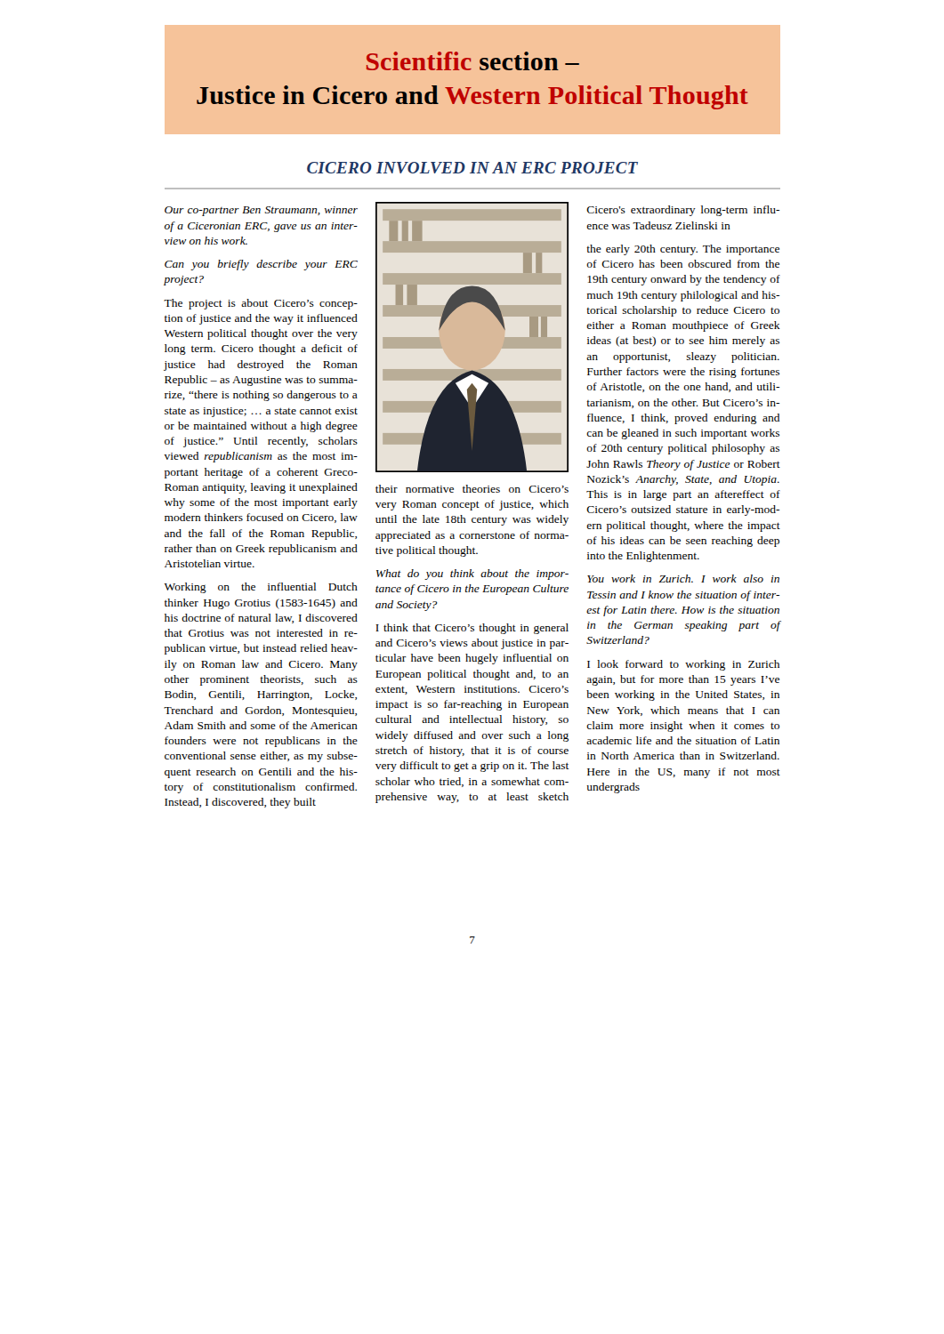Scientific section –
Justice in Cicero and Western Political Thought
CICERO INVOLVED IN AN ERC PROJECT
Our co-partner Ben Straumann, winner of a Ciceronian ERC, gave us an interview on his work.
Can you briefly describe your ERC project?
The project is about Cicero’s conception of justice and the way it influenced Western political thought over the very long term. Cicero thought a deficit of justice had destroyed the Roman Republic – as Augustine was to summarize, “there is nothing so dangerous to a state as injustice; … a state cannot exist or be maintained without a high degree of justice.” Until recently, scholars viewed republicanism as the most important heritage of a coherent Greco-Roman antiquity, leaving it unexplained why some of the most important early modern thinkers focused on Cicero, law and the fall of the Roman Republic, rather than on Greek republicanism and Aristotelian virtue.
Working on the influential Dutch thinker Hugo Grotius (1583-1645) and his doctrine of natural law, I discovered that Grotius was not interested in republican virtue, but instead relied heavily on Roman law and Cicero. Many other prominent theorists, such as Bodin, Gentili, Harrington, Locke, Trenchard and Gordon, Montesquieu, Adam Smith and some of the American founders were not republicans in the conventional sense either, as my subsequent research on Gentili and the history of constitutionalism confirmed. Instead, I discovered, they built
their normative theories on Cicero’s very Roman concept of justice, which until the late 18th century was widely appreciated as a cornerstone of normative political thought.
What do you think about the importance of Cicero in the European Culture and Society?
I think that Cicero’s thought in general and Cicero’s views about justice in particular have been hugely influential on European political thought and, to an extent, Western institutions. Cicero’s impact is so far-reaching in European cultural and intellectual history, so widely diffused and over such a long stretch of history, that it is of course very difficult to get a grip on it. The last scholar who tried, in a somewhat comprehensive way, to at least sketch Cicero's extraordinary long-term influence was Tadeusz Zielinski in
the early 20th century. The importance of Cicero has been obscured from the 19th century onward by the tendency of much 19th century philological and historical scholarship to reduce Cicero to either a Roman mouthpiece of Greek ideas (at best) or to see him merely as an opportunist, sleazy politician. Further factors were the rising fortunes of Aristotle, on the one hand, and utilitarianism, on the other. But Cicero’s influence, I think, proved enduring and can be gleaned in such important works of 20th century political philosophy as John Rawls Theory of Justice or Robert Nozick’s Anarchy, State, and Utopia. This is in large part an aftereffect of Cicero’s outsized stature in early-modern political thought, where the impact of his ideas can be seen reaching deep into the Enlightenment.
You work in Zurich. I work also in Tessin and I know the situation of interest for Latin there. How is the situation in the German speaking part of Switzerland?
I look forward to working in Zurich again, but for more than 15 years I’ve been working in the United States, in New York, which means that I can claim more insight when it comes to academic life and the situation of Latin in North America than in Switzerland. Here in the US, many if not most undergrads
7